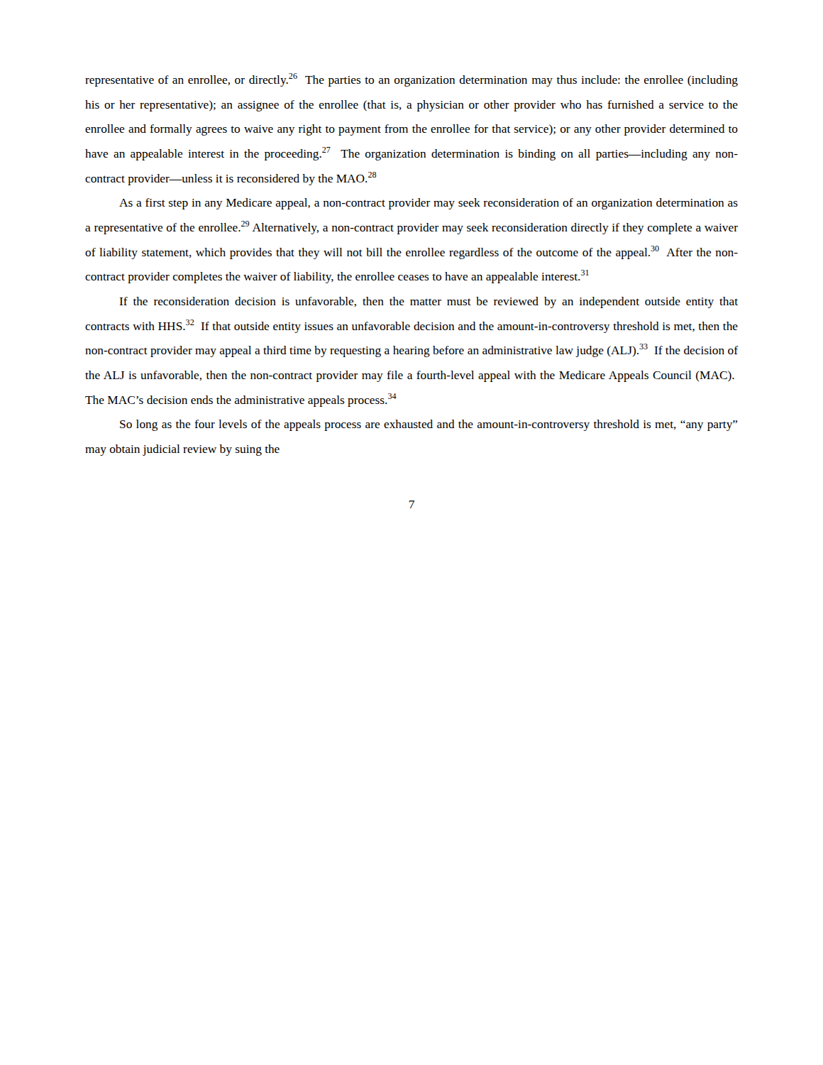representative of an enrollee, or directly.26 The parties to an organization determination may thus include: the enrollee (including his or her representative); an assignee of the enrollee (that is, a physician or other provider who has furnished a service to the enrollee and formally agrees to waive any right to payment from the enrollee for that service); or any other provider determined to have an appealable interest in the proceeding.27 The organization determination is binding on all parties—including any non-contract provider—unless it is reconsidered by the MAO.28
As a first step in any Medicare appeal, a non-contract provider may seek reconsideration of an organization determination as a representative of the enrollee.29 Alternatively, a non-contract provider may seek reconsideration directly if they complete a waiver of liability statement, which provides that they will not bill the enrollee regardless of the outcome of the appeal.30 After the non-contract provider completes the waiver of liability, the enrollee ceases to have an appealable interest.31
If the reconsideration decision is unfavorable, then the matter must be reviewed by an independent outside entity that contracts with HHS.32 If that outside entity issues an unfavorable decision and the amount-in-controversy threshold is met, then the non-contract provider may appeal a third time by requesting a hearing before an administrative law judge (ALJ).33 If the decision of the ALJ is unfavorable, then the non-contract provider may file a fourth-level appeal with the Medicare Appeals Council (MAC). The MAC’s decision ends the administrative appeals process.34
So long as the four levels of the appeals process are exhausted and the amount-in-controversy threshold is met, “any party” may obtain judicial review by suing the
7